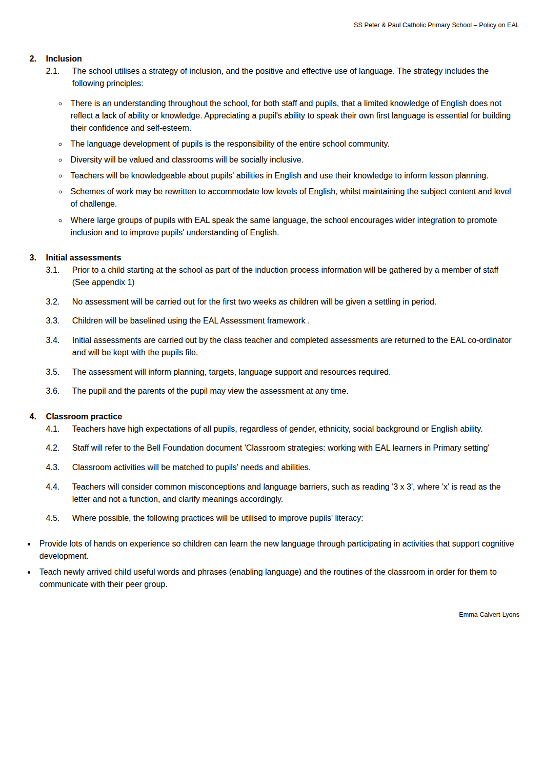SS Peter & Paul Catholic Primary School – Policy on EAL
Inclusion
2.1. The school utilises a strategy of inclusion, and the positive and effective use of language. The strategy includes the following principles:
There is an understanding throughout the school, for both staff and pupils, that a limited knowledge of English does not reflect a lack of ability or knowledge. Appreciating a pupil's ability to speak their own first language is essential for building their confidence and self-esteem.
The language development of pupils is the responsibility of the entire school community.
Diversity will be valued and classrooms will be socially inclusive.
Teachers will be knowledgeable about pupils' abilities in English and use their knowledge to inform lesson planning.
Schemes of work may be rewritten to accommodate low levels of English, whilst maintaining the subject content and level of challenge.
Where large groups of pupils with EAL speak the same language, the school encourages wider integration to promote inclusion and to improve pupils' understanding of English.
Initial assessments
3.1. Prior to a child starting at the school as part of the induction process information will be gathered by a member of staff (See appendix 1)
3.2. No assessment will be carried out for the first two weeks as children will be given a settling in period.
3.3. Children will be baselined using the EAL Assessment framework .
3.4. Initial assessments are carried out by the class teacher and completed assessments are returned to the EAL co-ordinator and will be kept with the pupils file.
3.5. The assessment will inform planning, targets, language support and resources required.
3.6. The pupil and the parents of the pupil may view the assessment at any time.
Classroom practice
4.1. Teachers have high expectations of all pupils, regardless of gender, ethnicity, social background or English ability.
4.2. Staff will refer to the Bell Foundation document 'Classroom strategies: working with EAL learners in Primary setting'
4.3. Classroom activities will be matched to pupils' needs and abilities.
4.4. Teachers will consider common misconceptions and language barriers, such as reading '3 x 3', where 'x' is read as the letter and not a function, and clarify meanings accordingly.
4.5. Where possible, the following practices will be utilised to improve pupils' literacy:
Provide lots of hands on experience so children can learn the new language through participating in activities that support cognitive development.
Teach newly arrived child useful words and phrases (enabling language) and the routines of the classroom in order for them to communicate with their peer group.
Emma Calvert-Lyons